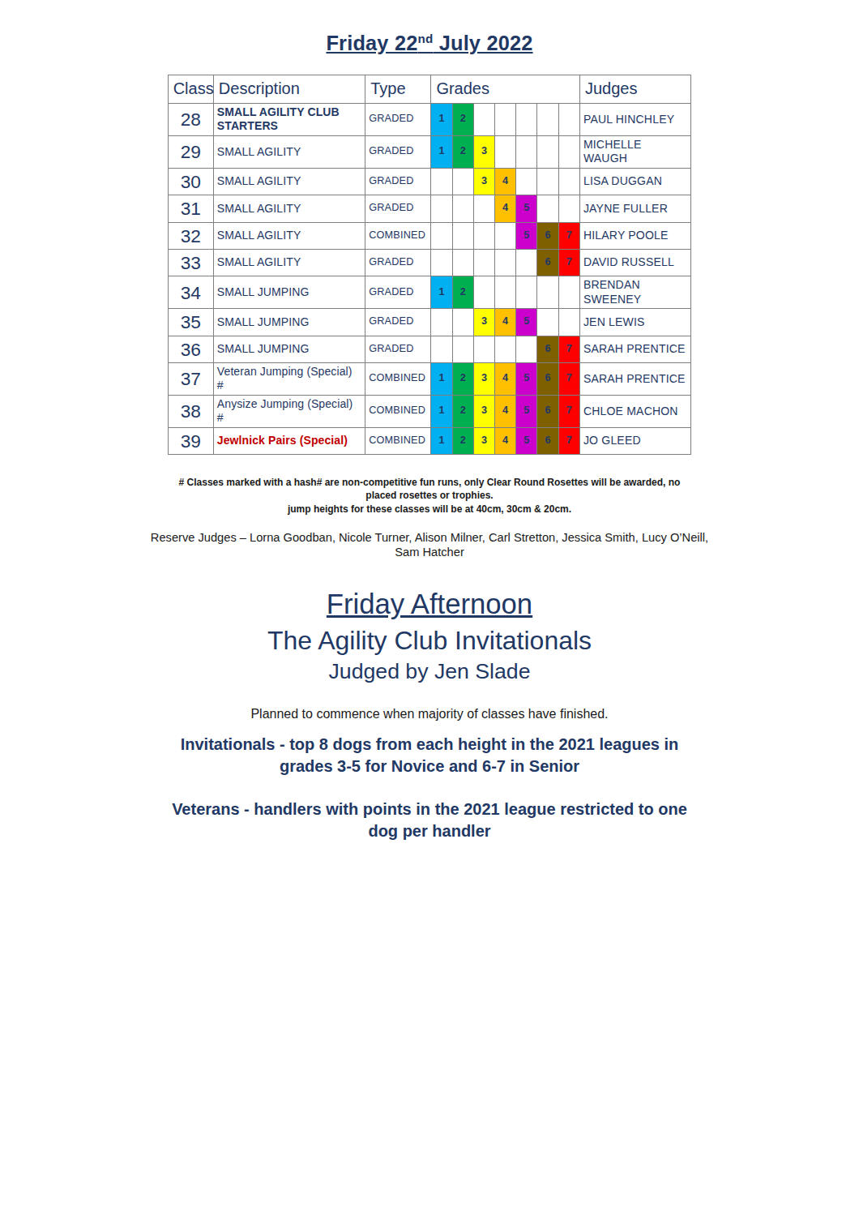Friday 22nd July 2022
| Class | Description | Type | Grades | Judges |
| --- | --- | --- | --- | --- |
| 28 | SMALL AGILITY CLUB STARTERS | GRADED | 1 | 2 | | | | | | PAUL HINCHLEY |
| 29 | SMALL AGILITY | GRADED | 1 | 2 | 3 | | | | | MICHELLE WAUGH |
| 30 | SMALL AGILITY | GRADED | | | 3 | 4 | | | | LISA DUGGAN |
| 31 | SMALL AGILITY | GRADED | | | | 4 | 5 | | | JAYNE FULLER |
| 32 | SMALL AGILITY | COMBINED | | | | | 5 | 6 | 7 | HILARY POOLE |
| 33 | SMALL AGILITY | GRADED | | | | | | 6 | 7 | DAVID RUSSELL |
| 34 | SMALL JUMPING | GRADED | 1 | 2 | | | | | | BRENDAN SWEENEY |
| 35 | SMALL JUMPING | GRADED | | | 3 | 4 | 5 | | | JEN LEWIS |
| 36 | SMALL JUMPING | GRADED | | | | | | 6 | 7 | SARAH PRENTICE |
| 37 | Veteran Jumping (Special) # | COMBINED | 1 | 2 | 3 | 4 | 5 | 6 | 7 | SARAH PRENTICE |
| 38 | Anysize Jumping (Special) # | COMBINED | 1 | 2 | 3 | 4 | 5 | 6 | 7 | CHLOE MACHON |
| 39 | Jewlnick Pairs (Special) | COMBINED | 1 | 2 | 3 | 4 | 5 | 6 | 7 | JO GLEED |
# Classes marked with a hash# are non-competitive fun runs, only Clear Round Rosettes will be awarded, no placed rosettes or trophies.
jump heights for these classes will be at 40cm, 30cm & 20cm.
Reserve Judges – Lorna Goodban, Nicole Turner, Alison Milner, Carl Stretton, Jessica Smith, Lucy O’Neill, Sam Hatcher
Friday Afternoon
The Agility Club Invitationals
Judged by Jen Slade
Planned to commence when majority of classes have finished.
Invitationals - top 8 dogs from each height in the 2021 leagues in grades 3-5 for Novice and 6-7 in Senior
Veterans - handlers with points in the 2021 league restricted to one dog per handler